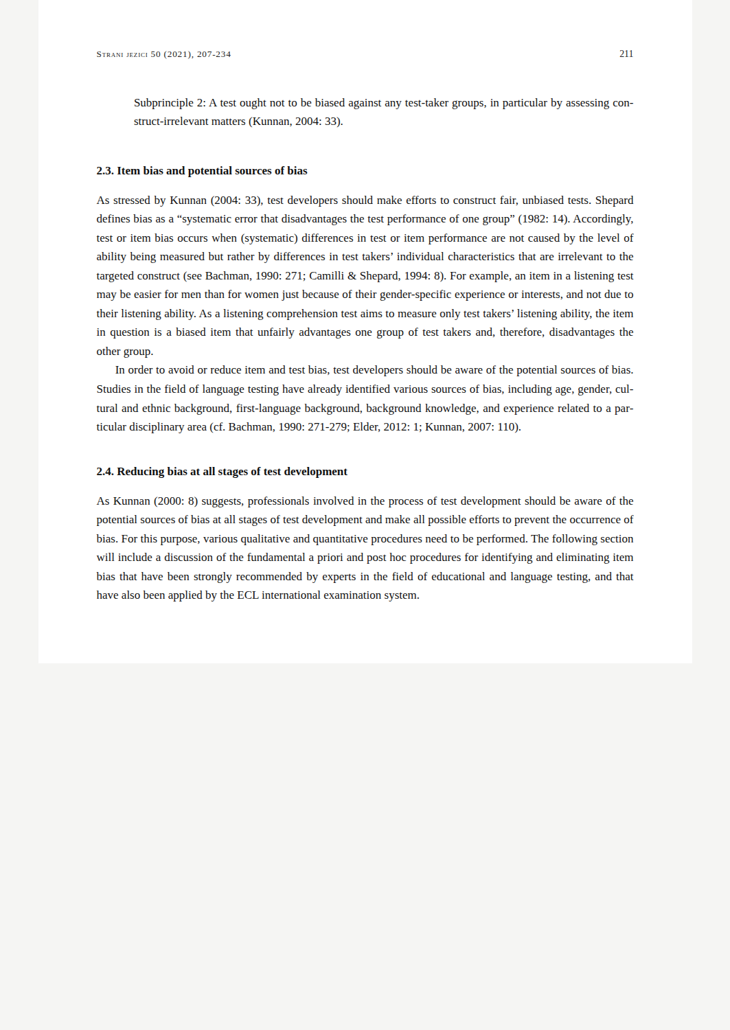Strani jezici 50 (2021), 207-234 211
Subprinciple 2: A test ought not to be biased against any test-taker groups, in particular by assessing construct-irrelevant matters (Kunnan, 2004: 33).
2.3. Item bias and potential sources of bias
As stressed by Kunnan (2004: 33), test developers should make efforts to construct fair, unbiased tests. Shepard defines bias as a “systematic error that disadvantages the test performance of one group” (1982: 14). Accordingly, test or item bias occurs when (systematic) differences in test or item performance are not caused by the level of ability being measured but rather by differences in test takers’ individual characteristics that are irrelevant to the targeted construct (see Bachman, 1990: 271; Camilli & Shepard, 1994: 8). For example, an item in a listening test may be easier for men than for women just because of their gender-specific experience or interests, and not due to their listening ability. As a listening comprehension test aims to measure only test takers’ listening ability, the item in question is a biased item that unfairly advantages one group of test takers and, therefore, disadvantages the other group.
In order to avoid or reduce item and test bias, test developers should be aware of the potential sources of bias. Studies in the field of language testing have already identified various sources of bias, including age, gender, cultural and ethnic background, first-language background, background knowledge, and experience related to a particular disciplinary area (cf. Bachman, 1990: 271-279; Elder, 2012: 1; Kunnan, 2007: 110).
2.4. Reducing bias at all stages of test development
As Kunnan (2000: 8) suggests, professionals involved in the process of test development should be aware of the potential sources of bias at all stages of test development and make all possible efforts to prevent the occurrence of bias. For this purpose, various qualitative and quantitative procedures need to be performed. The following section will include a discussion of the fundamental a priori and post hoc procedures for identifying and eliminating item bias that have been strongly recommended by experts in the field of educational and language testing, and that have also been applied by the ECL international examination system.